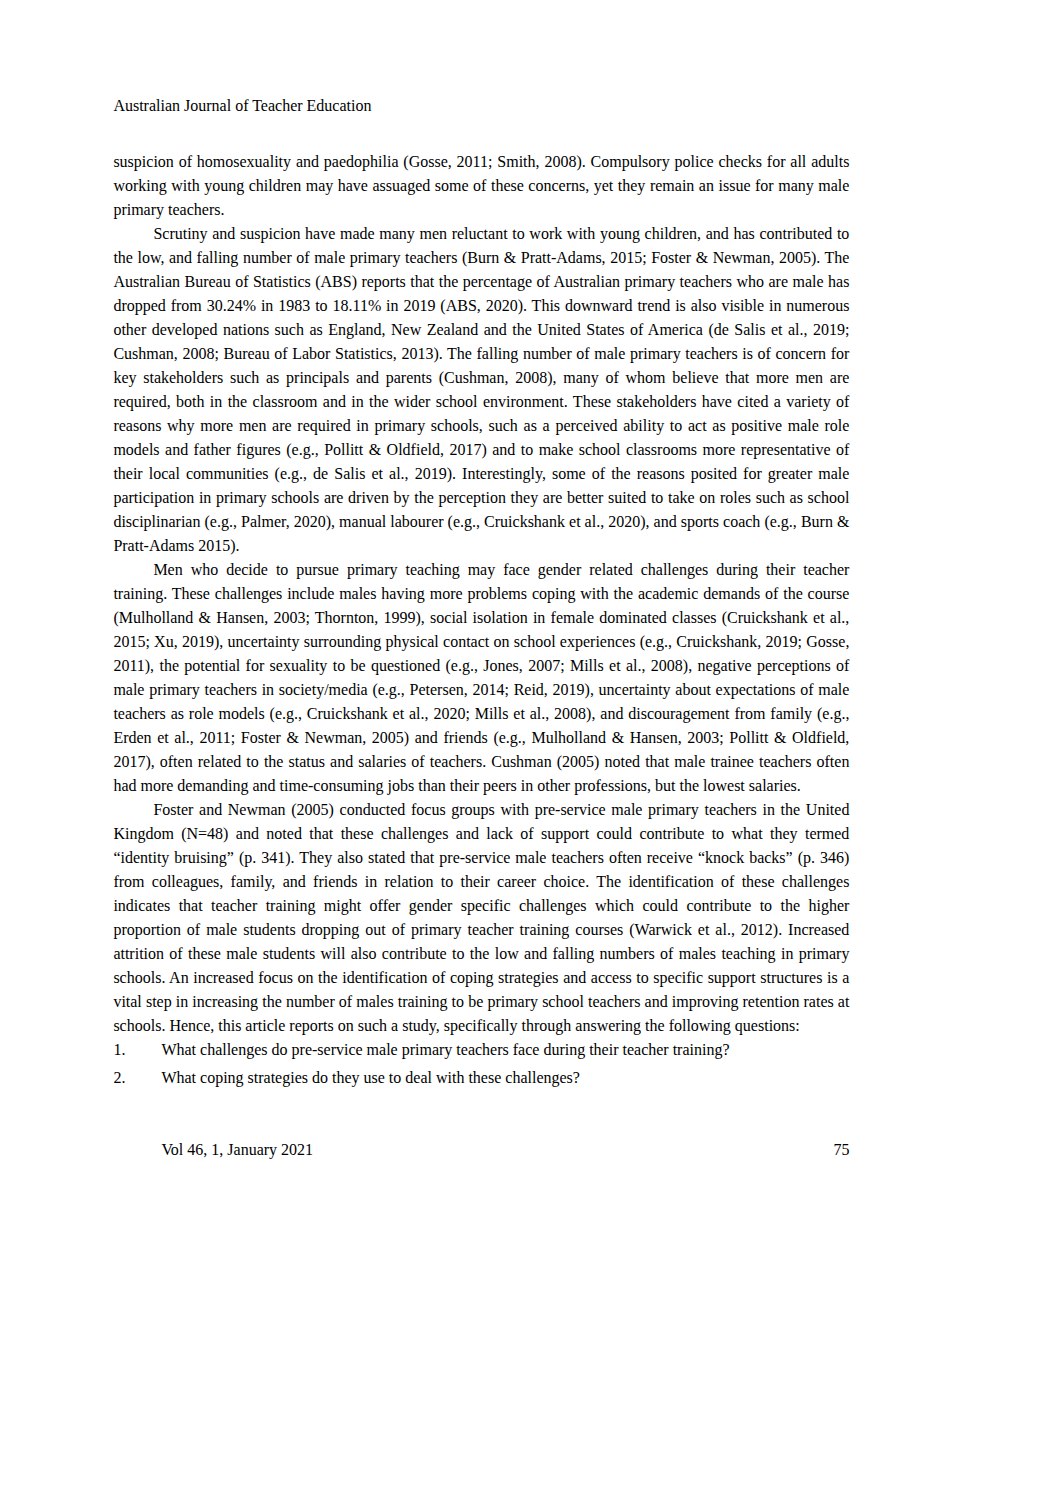Australian Journal of Teacher Education
suspicion of homosexuality and paedophilia (Gosse, 2011; Smith, 2008). Compulsory police checks for all adults working with young children may have assuaged some of these concerns, yet they remain an issue for many male primary teachers.
Scrutiny and suspicion have made many men reluctant to work with young children, and has contributed to the low, and falling number of male primary teachers (Burn & Pratt-Adams, 2015; Foster & Newman, 2005). The Australian Bureau of Statistics (ABS) reports that the percentage of Australian primary teachers who are male has dropped from 30.24% in 1983 to 18.11% in 2019 (ABS, 2020). This downward trend is also visible in numerous other developed nations such as England, New Zealand and the United States of America (de Salis et al., 2019; Cushman, 2008; Bureau of Labor Statistics, 2013). The falling number of male primary teachers is of concern for key stakeholders such as principals and parents (Cushman, 2008), many of whom believe that more men are required, both in the classroom and in the wider school environment. These stakeholders have cited a variety of reasons why more men are required in primary schools, such as a perceived ability to act as positive male role models and father figures (e.g., Pollitt & Oldfield, 2017) and to make school classrooms more representative of their local communities (e.g., de Salis et al., 2019). Interestingly, some of the reasons posited for greater male participation in primary schools are driven by the perception they are better suited to take on roles such as school disciplinarian (e.g., Palmer, 2020), manual labourer (e.g., Cruickshank et al., 2020), and sports coach (e.g., Burn & Pratt-Adams 2015).
Men who decide to pursue primary teaching may face gender related challenges during their teacher training. These challenges include males having more problems coping with the academic demands of the course (Mulholland & Hansen, 2003; Thornton, 1999), social isolation in female dominated classes (Cruickshank et al., 2015; Xu, 2019), uncertainty surrounding physical contact on school experiences (e.g., Cruickshank, 2019; Gosse, 2011), the potential for sexuality to be questioned (e.g., Jones, 2007; Mills et al., 2008), negative perceptions of male primary teachers in society/media (e.g., Petersen, 2014; Reid, 2019), uncertainty about expectations of male teachers as role models (e.g., Cruickshank et al., 2020; Mills et al., 2008), and discouragement from family (e.g., Erden et al., 2011; Foster & Newman, 2005) and friends (e.g., Mulholland & Hansen, 2003; Pollitt & Oldfield, 2017), often related to the status and salaries of teachers. Cushman (2005) noted that male trainee teachers often had more demanding and time-consuming jobs than their peers in other professions, but the lowest salaries.
Foster and Newman (2005) conducted focus groups with pre-service male primary teachers in the United Kingdom (N=48) and noted that these challenges and lack of support could contribute to what they termed “identity bruising” (p. 341). They also stated that pre-service male teachers often receive “knock backs” (p. 346) from colleagues, family, and friends in relation to their career choice. The identification of these challenges indicates that teacher training might offer gender specific challenges which could contribute to the higher proportion of male students dropping out of primary teacher training courses (Warwick et al., 2012). Increased attrition of these male students will also contribute to the low and falling numbers of males teaching in primary schools. An increased focus on the identification of coping strategies and access to specific support structures is a vital step in increasing the number of males training to be primary school teachers and improving retention rates at schools. Hence, this article reports on such a study, specifically through answering the following questions:
1. What challenges do pre-service male primary teachers face during their teacher training?
2. What coping strategies do they use to deal with these challenges?
Vol 46, 1, January 2021 75